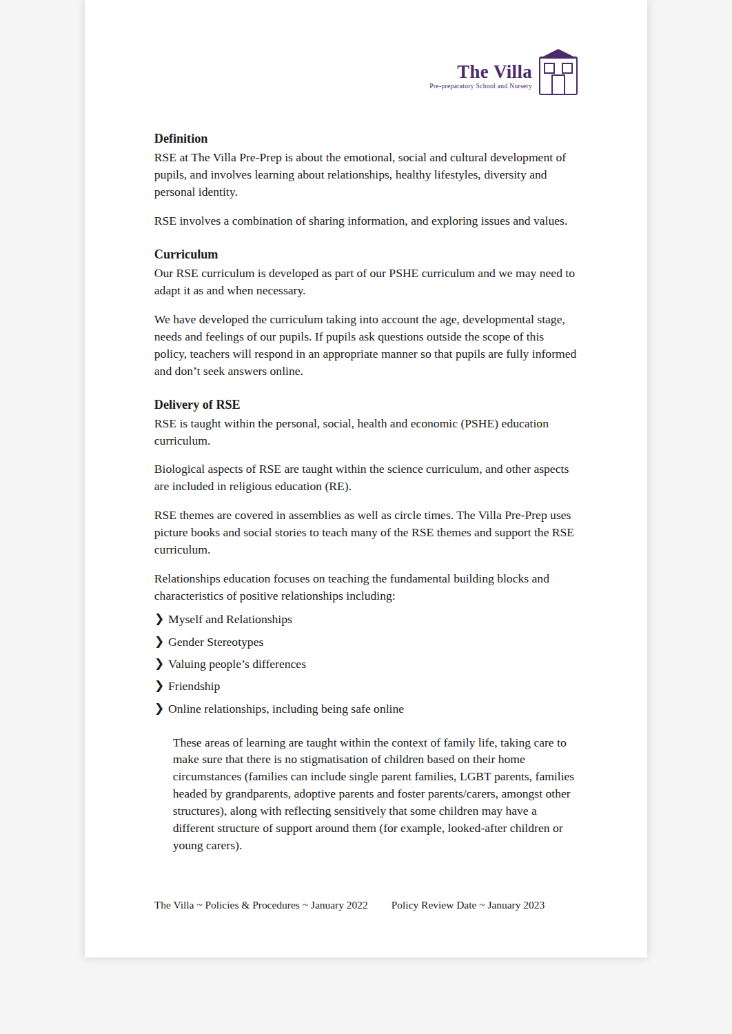The Villa
Pre-preparatory School and Nursery
Definition
RSE at The Villa Pre-Prep is about the emotional, social and cultural development of pupils, and involves learning about relationships, healthy lifestyles, diversity and personal identity.
RSE involves a combination of sharing information, and exploring issues and values.
Curriculum
Our RSE curriculum is developed as part of our PSHE curriculum and we may need to adapt it as and when necessary.
We have developed the curriculum taking into account the age, developmental stage, needs and feelings of our pupils. If pupils ask questions outside the scope of this policy, teachers will respond in an appropriate manner so that pupils are fully informed and don’t seek answers online.
Delivery of RSE
RSE is taught within the personal, social, health and economic (PSHE) education curriculum.
Biological aspects of RSE are taught within the science curriculum, and other aspects are included in religious education (RE).
RSE themes are covered in assemblies as well as circle times. The Villa Pre-Prep uses picture books and social stories to teach many of the RSE themes and support the RSE curriculum.
Relationships education focuses on teaching the fundamental building blocks and characteristics of positive relationships including:
Myself and Relationships
Gender Stereotypes
Valuing people’s differences
Friendship
Online relationships, including being safe online
These areas of learning are taught within the context of family life, taking care to make sure that there is no stigmatisation of children based on their home circumstances (families can include single parent families, LGBT parents, families headed by grandparents, adoptive parents and foster parents/carers, amongst other structures), along with reflecting sensitively that some children may have a different structure of support around them (for example, looked-after children or young carers).
The Villa ~ Policies & Procedures ~ January 2022 Policy Review Date ~ January 2023